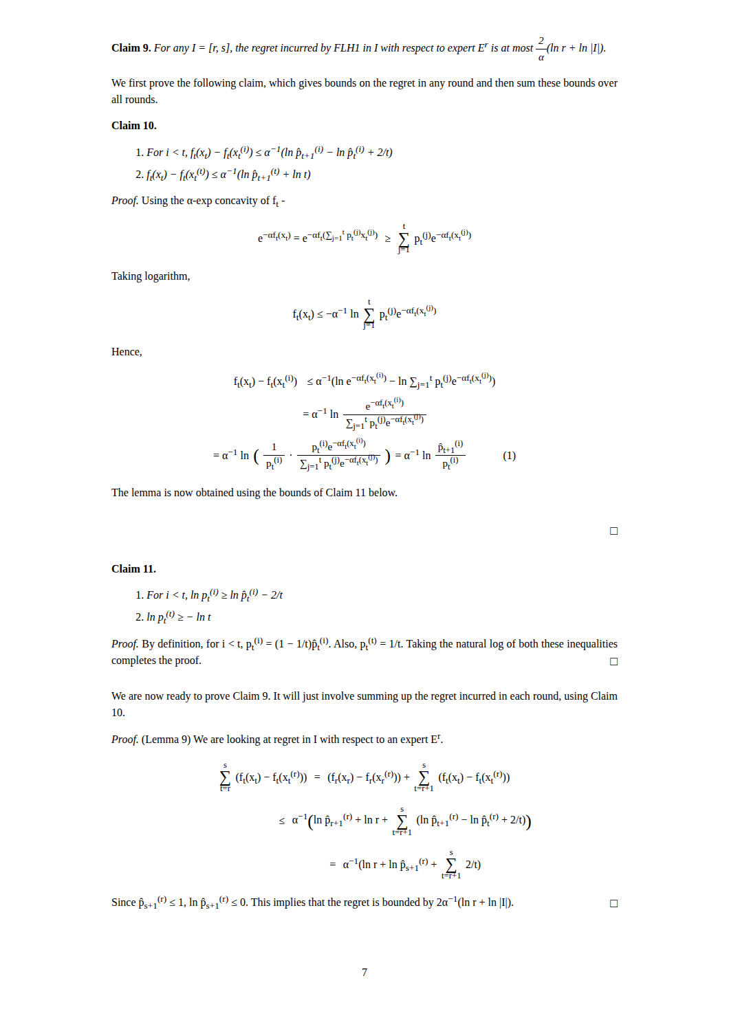Claim 9. For any I = [r, s], the regret incurred by FLH1 in I with respect to expert Er is at most 2 α(ln r + ln |I|).
We first prove the following claim, which gives bounds on the regret in any round and then sum these bounds over all rounds.
Claim 10.
For i < t, ft(xt) − ft(xt(i)) ≤ α−1(ln p̂t+1(i) − ln p̂t(i) + 2/t)
ft(xt) − ft(xt(t)) ≤ α−1(ln p̂t+1(t) + ln t)
Proof. Using the α-exp concavity of ft -
e−αft(xt) = e−αft(∑j=1t pt(j)xt(j)) ≥ t∑j=1 pt(j)e−αft(xt(j))
Taking logarithm,
ft(xt) ≤ −α−1 ln t∑j=1 pt(j)e−αft(xt(j))
Hence,
ft(xt) − ft(xt(i)) ≤ α−1(ln e−αft(xt(i)) − ln ∑j=1t pt(j)e−αft(xt(j)))
= α−1 ln e−αft(xt(i)) ∑j=1t pt(j)e−αft(xt(j))
= α−1 ln ( 1 pt(i) · pt(i)e−αft(xt(i)) ∑j=1t pt(j)e−αft(xt(j)) ) = α−1 ln p̂t+1(i) pt(i) (1)
The lemma is now obtained using the bounds of Claim 11 below.
□
Claim 11.
For i < t, ln pt(i) ≥ ln p̂t(i) − 2/t
ln pt(t) ≥ − ln t
Proof. By definition, for i < t, pt(i) = (1 − 1/t)p̂t(i). Also, pt(t) = 1/t. Taking the natural log of both these inequalities completes the proof. □
We are now ready to prove Claim 9. It will just involve summing up the regret incurred in each round, using Claim 10.
Proof. (Lemma 9) We are looking at regret in I with respect to an expert Er.
s∑t=r (ft(xt) − ft(xt(r))) = (fr(xr) − fr(xr(r))) + s∑t=r+1 (ft(xt) − ft(xt(r)))
≤ α−1(ln p̂r+1(r) + ln r + s∑t=r+1 (ln p̂t+1(r) − ln p̂t(r) + 2/t))
= α−1(ln r + ln p̂s+1(r) + s∑t=r+1 2/t)
Since p̂s+1(r) ≤ 1, ln p̂s+1(r) ≤ 0. This implies that the regret is bounded by 2α−1(ln r + ln |I|). □
7